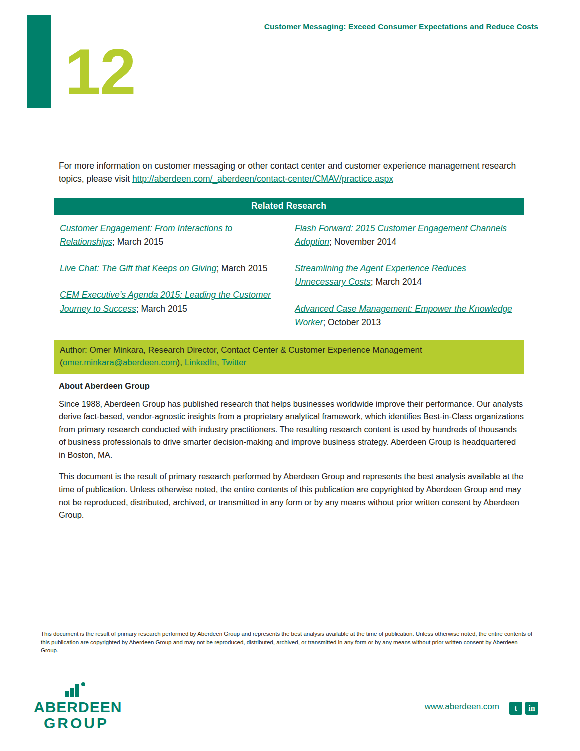Customer Messaging: Exceed Consumer Expectations and Reduce Costs
12
For more information on customer messaging or other contact center and customer experience management research topics, please visit http://aberdeen.com/_aberdeen/contact-center/CMAV/practice.aspx
Related Research
Customer Engagement: From Interactions to Relationships; March 2015
Live Chat: The Gift that Keeps on Giving; March 2015
CEM Executive’s Agenda 2015: Leading the Customer Journey to Success; March 2015
Flash Forward: 2015 Customer Engagement Channels Adoption; November 2014
Streamlining the Agent Experience Reduces Unnecessary Costs; March 2014
Advanced Case Management: Empower the Knowledge Worker; October 2013
Author: Omer Minkara, Research Director, Contact Center & Customer Experience Management (omer.minkara@aberdeen.com), LinkedIn, Twitter
About Aberdeen Group
Since 1988, Aberdeen Group has published research that helps businesses worldwide improve their performance. Our analysts derive fact-based, vendor-agnostic insights from a proprietary analytical framework, which identifies Best-in-Class organizations from primary research conducted with industry practitioners. The resulting research content is used by hundreds of thousands of business professionals to drive smarter decision-making and improve business strategy. Aberdeen Group is headquartered in Boston, MA.
This document is the result of primary research performed by Aberdeen Group and represents the best analysis available at the time of publication. Unless otherwise noted, the entire contents of this publication are copyrighted by Aberdeen Group and may not be reproduced, distributed, archived, or transmitted in any form or by any means without prior written consent by Aberdeen Group.
This document is the result of primary research performed by Aberdeen Group and represents the best analysis available at the time of publication. Unless otherwise noted, the entire contents of this publication are copyrighted by Aberdeen Group and may not be reproduced, distributed, archived, or transmitted in any form or by any means without prior written consent by Aberdeen Group.
www.aberdeen.com
t
in
ABERDEENGROUP